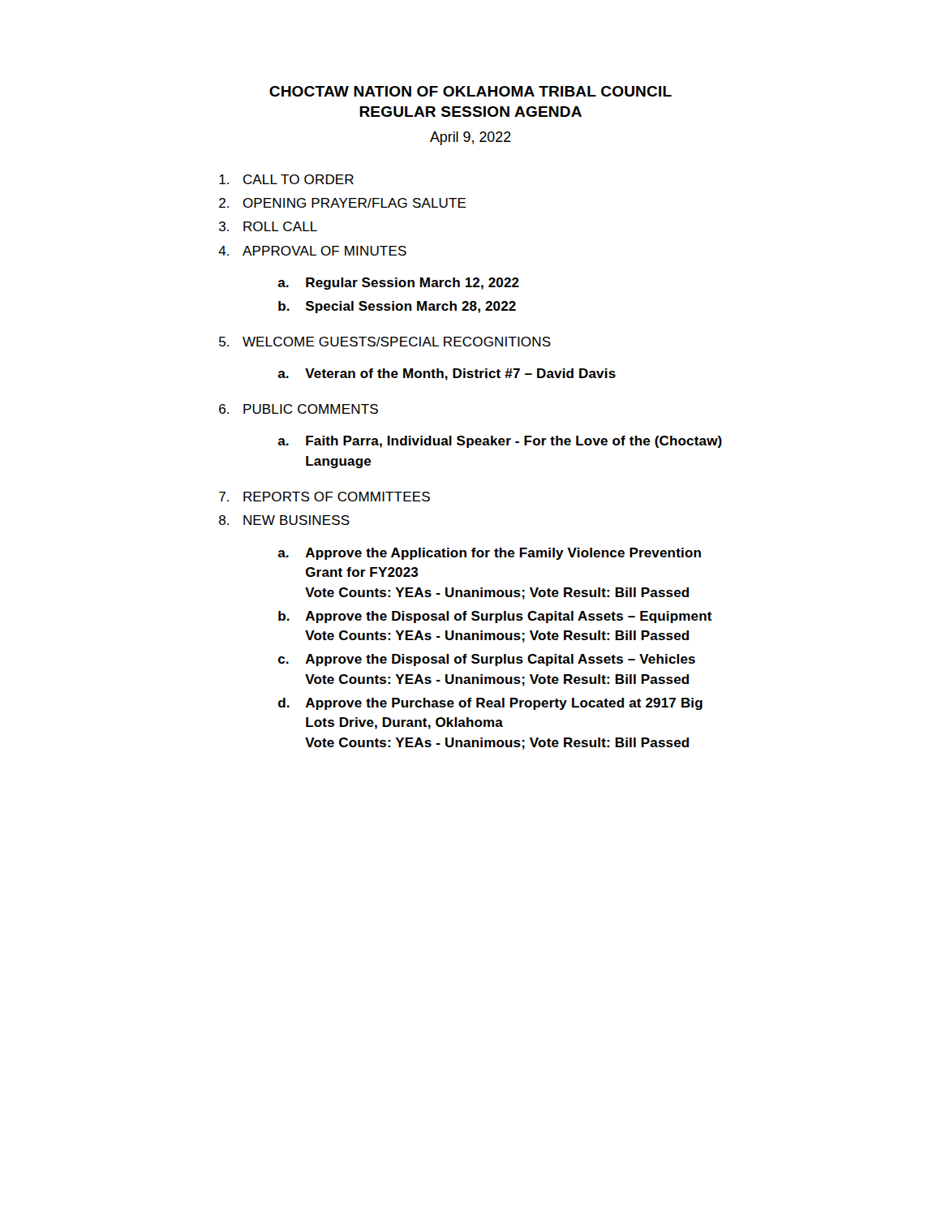CHOCTAW NATION OF OKLAHOMA TRIBAL COUNCIL
REGULAR SESSION AGENDA
April 9, 2022
CALL TO ORDER
OPENING PRAYER/FLAG SALUTE
ROLL CALL
APPROVAL OF MINUTES
Regular Session March 12, 2022
Special Session March 28, 2022
WELCOME GUESTS/SPECIAL RECOGNITIONS
Veteran of the Month, District #7 – David Davis
PUBLIC COMMENTS
Faith Parra, Individual Speaker - For the Love of the (Choctaw) Language
REPORTS OF COMMITTEES
NEW BUSINESS
Approve the Application for the Family Violence Prevention Grant for FY2023 Vote Counts: YEAs - Unanimous; Vote Result: Bill Passed
Approve the Disposal of Surplus Capital Assets – Equipment Vote Counts: YEAs - Unanimous; Vote Result: Bill Passed
Approve the Disposal of Surplus Capital Assets – Vehicles Vote Counts: YEAs - Unanimous; Vote Result: Bill Passed
Approve the Purchase of Real Property Located at 2917 Big Lots Drive, Durant, Oklahoma Vote Counts: YEAs - Unanimous; Vote Result: Bill Passed